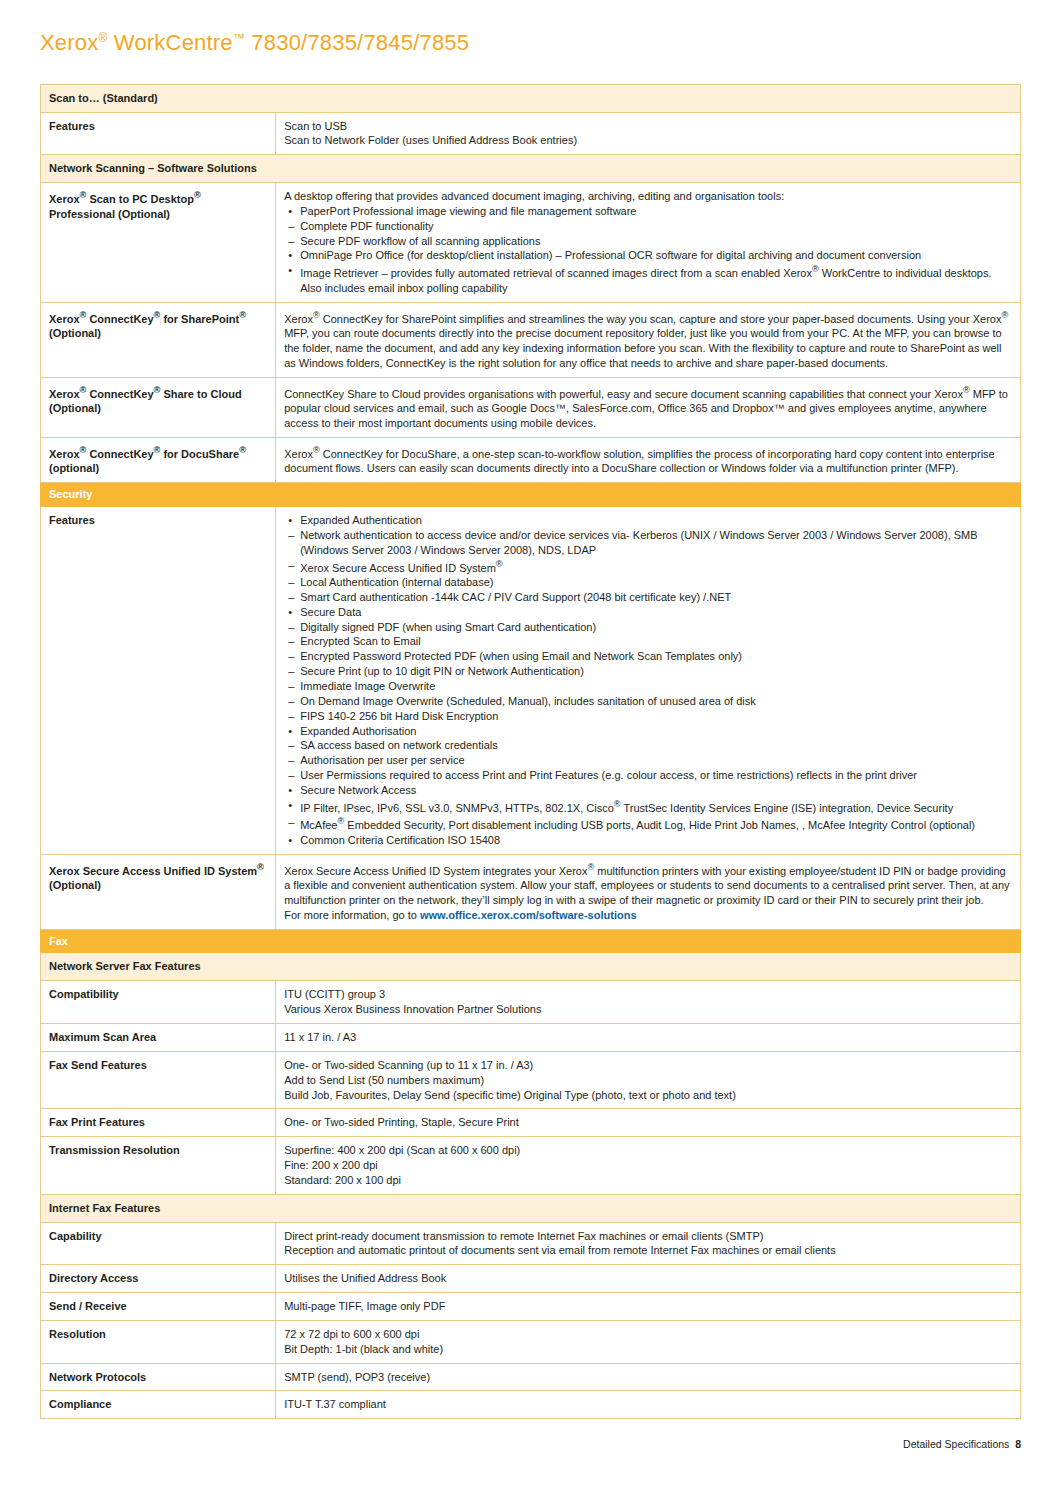Xerox® WorkCentre™ 7830/7835/7845/7855
| Scan to… (Standard) |
| Features | Scan to USB Scan to Network Folder (uses Unified Address Book entries) |
| Network Scanning – Software Solutions |
| Xerox ® Scan to PC Desktop ® Professional (Optional) | A desktop offering that provides advanced document imaging, archiving, editing and organisation tools: PaperPort Professional image viewing and file management software Complete PDF functionality Secure PDF workflow of all scanning applications OmniPage Pro Office (for desktop/client installation) – Professional OCR software for digital archiving and document conversion Image Retriever – provides fully automated retrieval of scanned images direct from a scan enabled Xerox ® WorkCentre to individual desktops. Also includes email inbox polling capability |
| Xerox ® ConnectKey ® for SharePoint ® (Optional) | Xerox ® ConnectKey for SharePoint simplifies and streamlines the way you scan, capture and store your paper-based documents. Using your Xerox ® MFP, you can route documents directly into the precise document repository folder, just like you would from your PC. At the MFP, you can browse to the folder, name the document, and add any key indexing information before you scan. With the flexibility to capture and route to SharePoint as well as Windows folders, ConnectKey is the right solution for any office that needs to archive and share paper-based documents. |
| Xerox ® ConnectKey ® Share to Cloud (Optional) | ConnectKey Share to Cloud provides organisations with powerful, easy and secure document scanning capabilities that connect your Xerox ® MFP to popular cloud services and email, such as Google Docs™, SalesForce.com, Office 365 and Dropbox™ and gives employees anytime, anywhere access to their most important documents using mobile devices. |
| Xerox ® ConnectKey ® for DocuShare ® (optional) | Xerox ® ConnectKey for DocuShare, a one-step scan-to-workflow solution, simplifies the process of incorporating hard copy content into enterprise document flows. Users can easily scan documents directly into a DocuShare collection or Windows folder via a multifunction printer (MFP). |
| Security |
| Features | Expanded Authentication Network authentication to access device and/or device services via- Kerberos (UNIX / Windows Server 2003 / Windows Server 2008), SMB (Windows Server 2003 / Windows Server 2008), NDS, LDAP Xerox Secure Access Unified ID System ® Local Authentication (internal database) Smart Card authentication -144k CAC / PIV Card Support (2048 bit certificate key) /.NET Secure Data Digitally signed PDF (when using Smart Card authentication) Encrypted Scan to Email Encrypted Password Protected PDF (when using Email and Network Scan Templates only) Secure Print (up to 10 digit PIN or Network Authentication) Immediate Image Overwrite On Demand Image Overwrite (Scheduled, Manual), includes sanitation of unused area of disk FIPS 140-2 256 bit Hard Disk Encryption Expanded Authorisation SA access based on network credentials Authorisation per user per service User Permissions required to access Print and Print Features (e.g. colour access, or time restrictions) reflects in the print driver Secure Network Access IP Filter, IPsec, IPv6, SSL v3.0, SNMPv3, HTTPs, 802.1X, Cisco ® TrustSec Identity Services Engine (ISE) integration, Device Security McAfee ® Embedded Security, Port disablement including USB ports, Audit Log, Hide Print Job Names, , McAfee Integrity Control (optional) Common Criteria Certification ISO 15408 |
| Xerox Secure Access Unified ID System ® (Optional) | Xerox Secure Access Unified ID System integrates your Xerox ® multifunction printers with your existing employee/student ID PIN or badge providing a flexible and convenient authentication system. Allow your staff, employees or students to send documents to a centralised print server. Then, at any multifunction printer on the network, they’ll simply log in with a swipe of their magnetic or proximity ID card or their PIN to securely print their job. For more information, go to www.office.xerox.com/software-solutions |
| Fax |
| Network Server Fax Features |
| Compatibility | ITU (CCITT) group 3 Various Xerox Business Innovation Partner Solutions |
| Maximum Scan Area | 11 x 17 in. / A3 |
| Fax Send Features | One- or Two-sided Scanning (up to 11 x 17 in. / A3) Add to Send List (50 numbers maximum) Build Job, Favourites, Delay Send (specific time) Original Type (photo, text or photo and text) |
| Fax Print Features | One- or Two-sided Printing, Staple, Secure Print |
| Transmission Resolution | Superfine: 400 x 200 dpi (Scan at 600 x 600 dpi) Fine: 200 x 200 dpi Standard: 200 x 100 dpi |
| Internet Fax Features |
| Capability | Direct print-ready document transmission to remote Internet Fax machines or email clients (SMTP) Reception and automatic printout of documents sent via email from remote Internet Fax machines or email clients |
| Directory Access | Utilises the Unified Address Book |
| Send / Receive | Multi-page TIFF, Image only PDF |
| Resolution | 72 x 72 dpi to 600 x 600 dpi Bit Depth: 1-bit (black and white) |
| Network Protocols | SMTP (send), POP3 (receive) |
| Compliance | ITU-T T.37 compliant |
Detailed Specifications 8